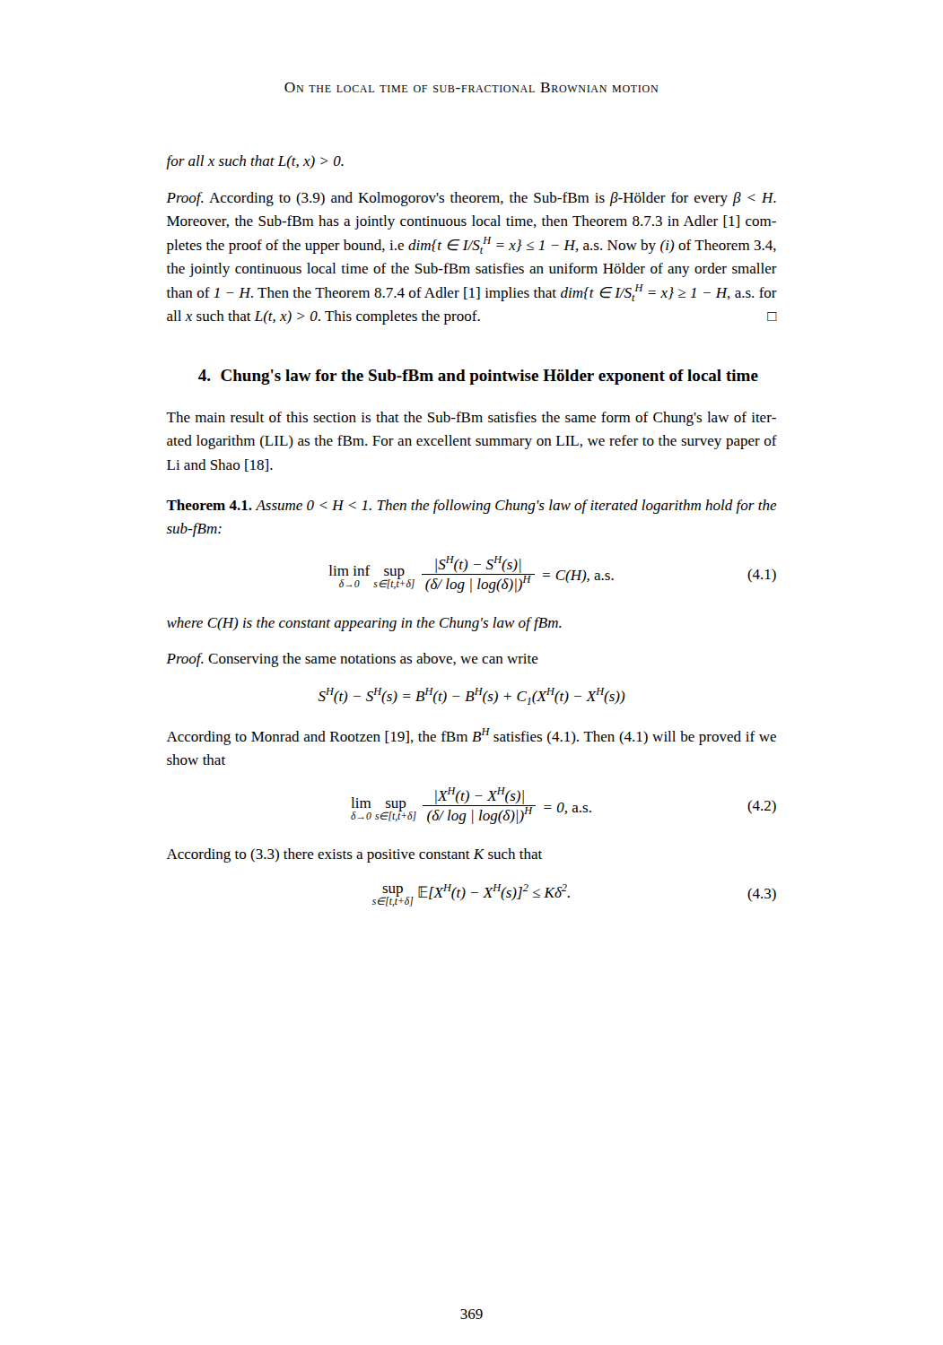On the local time of sub-fractional Brownian motion
for all x such that L(t, x) > 0.
Proof. According to (3.9) and Kolmogorov's theorem, the Sub-fBm is β-Hölder for every β < H. Moreover, the Sub-fBm has a jointly continuous local time, then Theorem 8.7.3 in Adler [1] completes the proof of the upper bound, i.e dim{t ∈ I/StH = x} ≤ 1 − H, a.s. Now by (i) of Theorem 3.4, the jointly continuous local time of the Sub-fBm satisfies an uniform Hölder of any order smaller than of 1 − H. Then the Theorem 8.7.4 of Adler [1] implies that dim{t ∈ I/StH = x} ≥ 1 − H, a.s. for all x such that L(t, x) > 0. This completes the proof. □
4. Chung's law for the Sub-fBm and pointwise Hölder exponent of local time
The main result of this section is that the Sub-fBm satisfies the same form of Chung's law of iterated logarithm (LIL) as the fBm. For an excellent summary on LIL, we refer to the survey paper of Li and Shao [18].
Theorem 4.1. Assume 0 < H < 1. Then the following Chung's law of iterated logarithm hold for the sub-fBm:
lim inf δ→0 sup s∈[t,t+δ]|SH(t) − SH(s)|(δ/ log | log(δ)|)H = C(H), a.s. (4.1)
where C(H) is the constant appearing in the Chung's law of fBm.
Proof. Conserving the same notations as above, we can write
SH(t) − SH(s) = BH(t) − BH(s) + C1(XH(t) − XH(s))
According to Monrad and Rootzen [19], the fBm BH satisfies (4.1). Then (4.1) will be proved if we show that
lim δ→0 sup s∈[t,t+δ]|XH(t) − XH(s)|(δ/ log | log(δ)|)H = 0, a.s. (4.2)
According to (3.3) there exists a positive constant K such that
sup s∈[t,t+δ] 𝔼[XH(t) − XH(s)]2 ≤ Kδ2. (4.3)
369